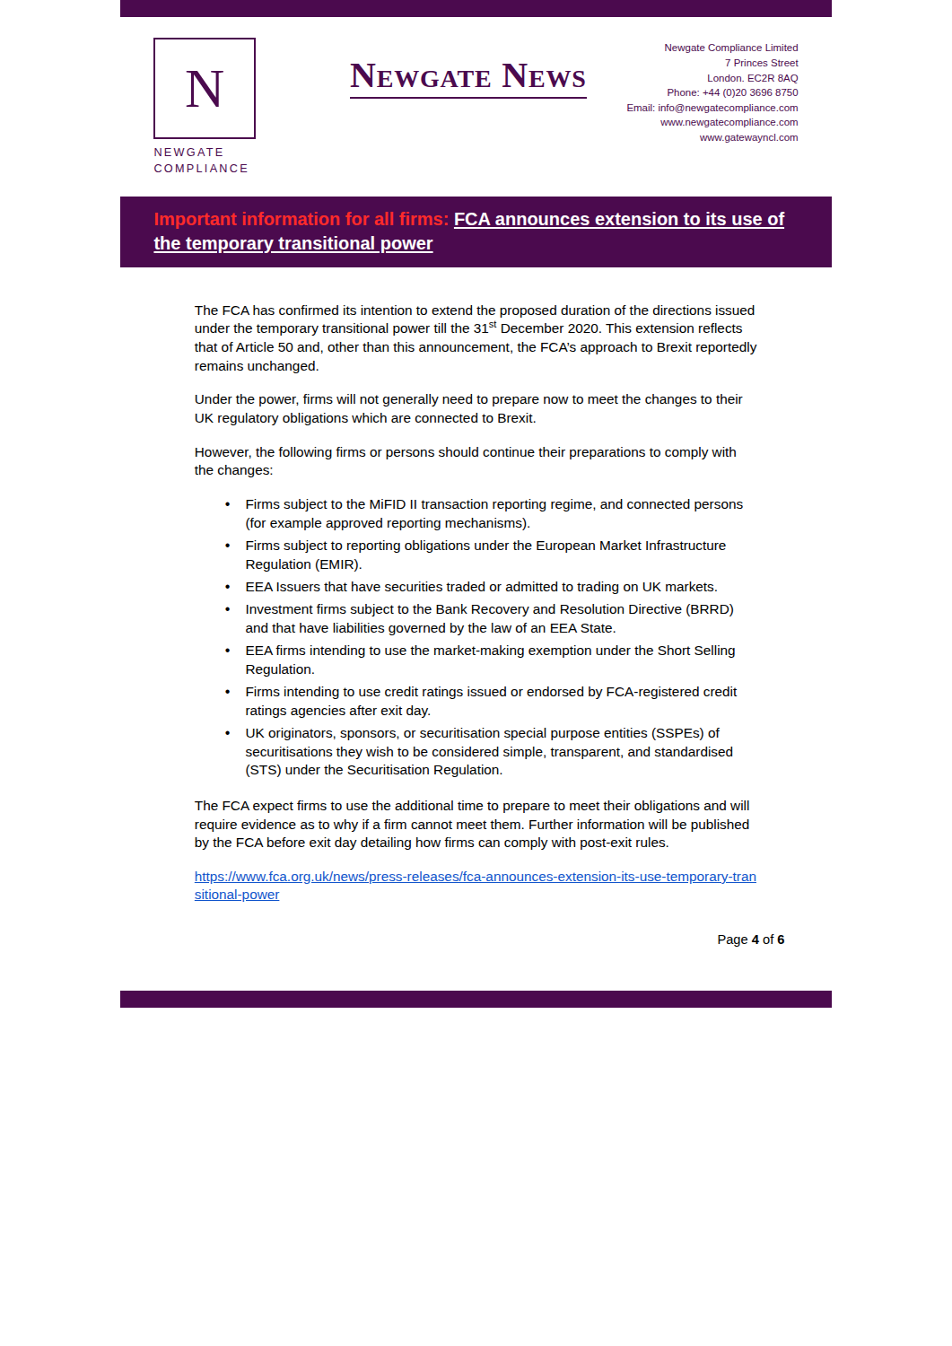N
NEWGATE
COMPLIANCE
Newgate News
Newgate Compliance Limited
7 Princes Street
London. EC2R 8AQ
Phone: +44 (0)20 3696 8750
Email: info@newgatecompliance.com
www.newgatecompliance.com
www.gatewayncl.com
Important information for all firms: FCA announces extension to its use of the temporary transitional power
The FCA has confirmed its intention to extend the proposed duration of the directions issued under the temporary transitional power till the 31st December 2020. This extension reflects that of Article 50 and, other than this announcement, the FCA’s approach to Brexit reportedly remains unchanged.
Under the power, firms will not generally need to prepare now to meet the changes to their UK regulatory obligations which are connected to Brexit.
However, the following firms or persons should continue their preparations to comply with the changes:
Firms subject to the MiFID II transaction reporting regime, and connected persons (for example approved reporting mechanisms).
Firms subject to reporting obligations under the European Market Infrastructure Regulation (EMIR).
EEA Issuers that have securities traded or admitted to trading on UK markets.
Investment firms subject to the Bank Recovery and Resolution Directive (BRRD) and that have liabilities governed by the law of an EEA State.
EEA firms intending to use the market-making exemption under the Short Selling Regulation.
Firms intending to use credit ratings issued or endorsed by FCA-registered credit ratings agencies after exit day.
UK originators, sponsors, or securitisation special purpose entities (SSPEs) of securitisations they wish to be considered simple, transparent, and standardised (STS) under the Securitisation Regulation.
The FCA expect firms to use the additional time to prepare to meet their obligations and will require evidence as to why if a firm cannot meet them. Further information will be published by the FCA before exit day detailing how firms can comply with post-exit rules.
https://www.fca.org.uk/news/press-releases/fca-announces-extension-its-use-temporary-transitional-power
Page 4 of 6